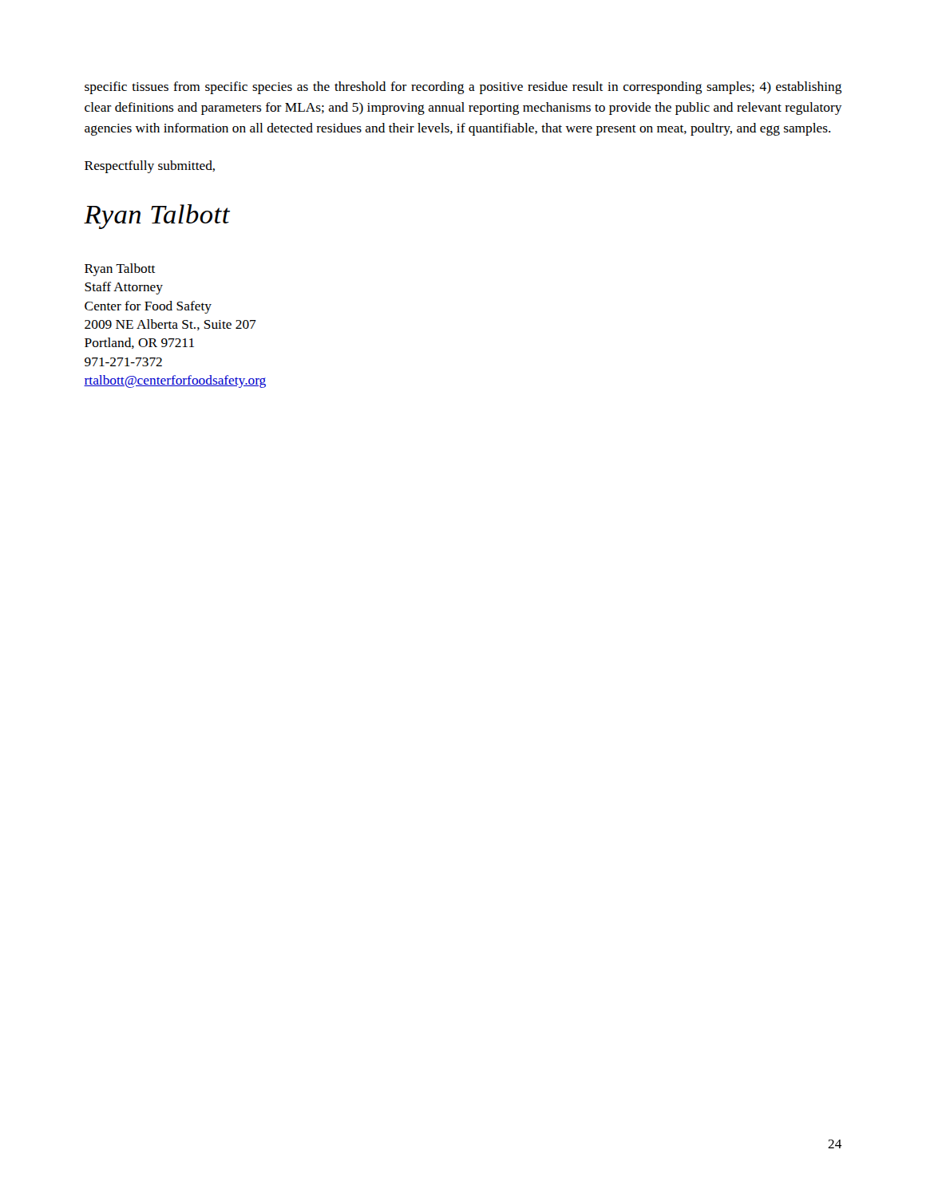specific tissues from specific species as the threshold for recording a positive residue result in corresponding samples; 4) establishing clear definitions and parameters for MLAs; and 5) improving annual reporting mechanisms to provide the public and relevant regulatory agencies with information on all detected residues and their levels, if quantifiable, that were present on meat, poultry, and egg samples.
Respectfully submitted,
Ryan Talbott
Ryan Talbott
Staff Attorney
Center for Food Safety
2009 NE Alberta St., Suite 207
Portland, OR 97211
971-271-7372
rtalbott@centerforfoodsafety.org
24